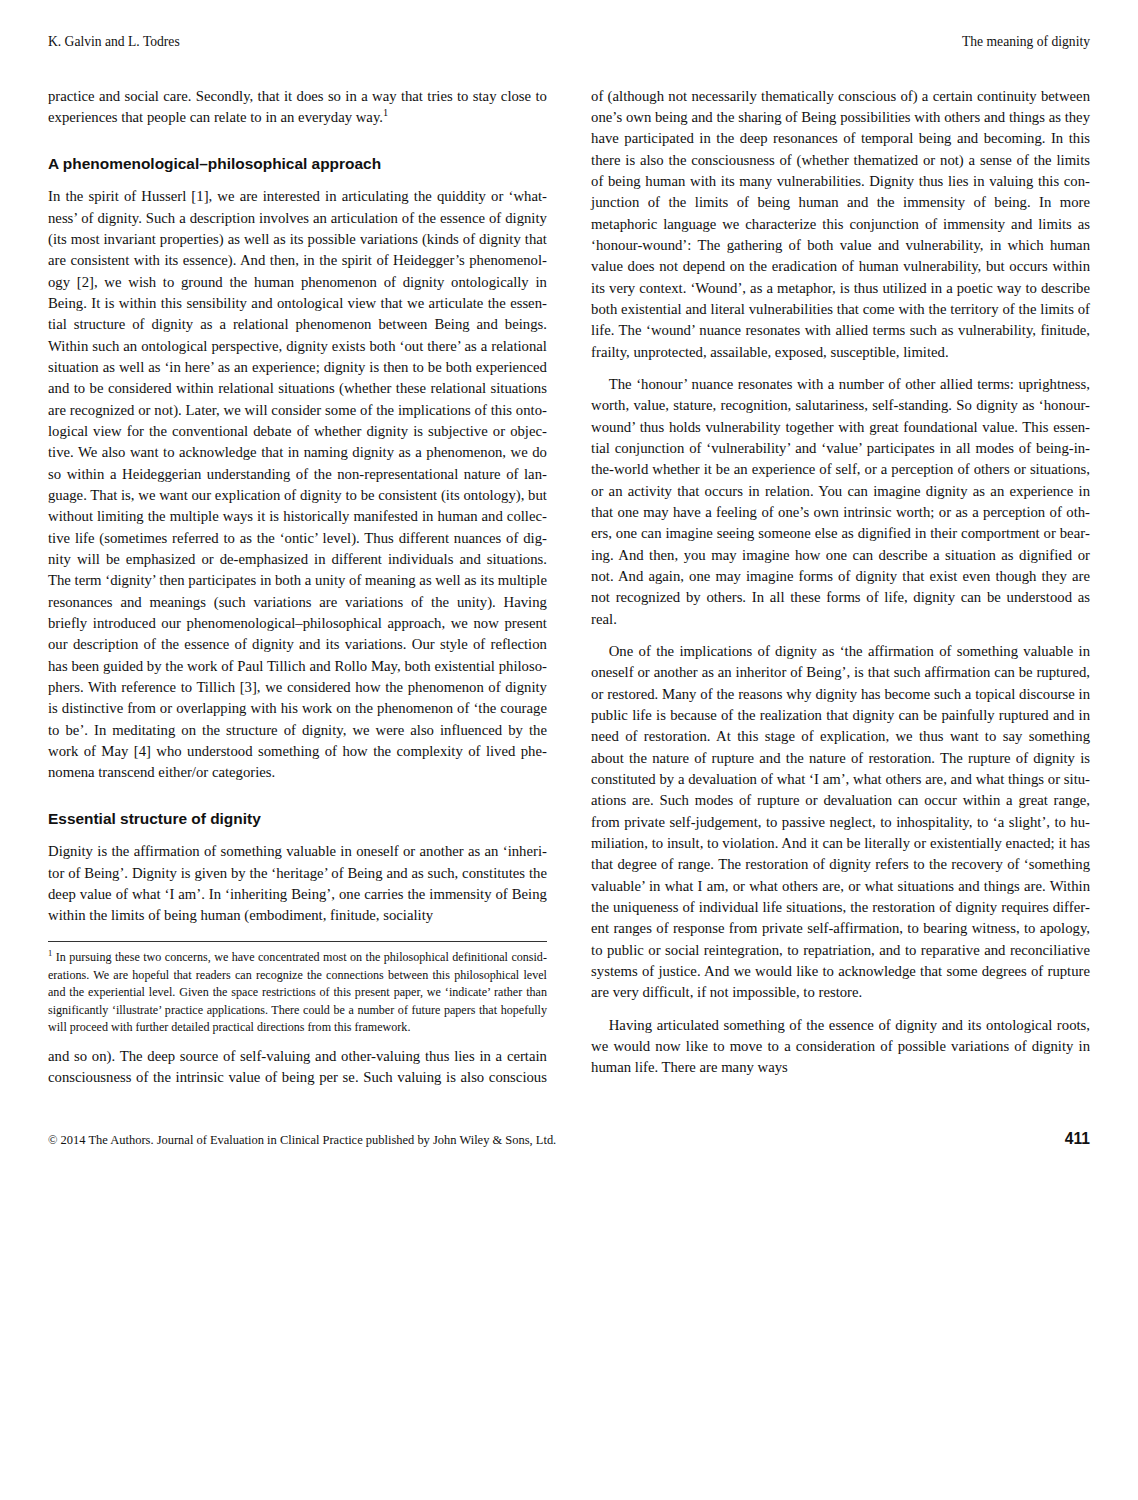K. Galvin and L. Todres
The meaning of dignity
practice and social care. Secondly, that it does so in a way that tries to stay close to experiences that people can relate to in an everyday way.1
A phenomenological–philosophical approach
In the spirit of Husserl [1], we are interested in articulating the quiddity or ‘whatness’ of dignity. Such a description involves an articulation of the essence of dignity (its most invariant properties) as well as its possible variations (kinds of dignity that are consistent with its essence). And then, in the spirit of Heidegger’s phenomenology [2], we wish to ground the human phenomenon of dignity ontologically in Being. It is within this sensibility and ontological view that we articulate the essential structure of dignity as a relational phenomenon between Being and beings. Within such an ontological perspective, dignity exists both ‘out there’ as a relational situation as well as ‘in here’ as an experience; dignity is then to be both experienced and to be considered within relational situations (whether these relational situations are recognized or not). Later, we will consider some of the implications of this ontological view for the conventional debate of whether dignity is subjective or objective. We also want to acknowledge that in naming dignity as a phenomenon, we do so within a Heideggerian understanding of the non-representational nature of language. That is, we want our explication of dignity to be consistent (its ontology), but without limiting the multiple ways it is historically manifested in human and collective life (sometimes referred to as the ‘ontic’ level). Thus different nuances of dignity will be emphasized or de-emphasized in different individuals and situations. The term ‘dignity’ then participates in both a unity of meaning as well as its multiple resonances and meanings (such variations are variations of the unity). Having briefly introduced our phenomenological–philosophical approach, we now present our description of the essence of dignity and its variations. Our style of reflection has been guided by the work of Paul Tillich and Rollo May, both existential philosophers. With reference to Tillich [3], we considered how the phenomenon of dignity is distinctive from or overlapping with his work on the phenomenon of ‘the courage to be’. In meditating on the structure of dignity, we were also influenced by the work of May [4] who understood something of how the complexity of lived phenomena transcend either/or categories.
Essential structure of dignity
Dignity is the affirmation of something valuable in oneself or another as an ‘inheritor of Being’. Dignity is given by the ‘heritage’ of Being and as such, constitutes the deep value of what ‘I am’. In ‘inheriting Being’, one carries the immensity of Being within the limits of being human (embodiment, finitude, sociality
1 In pursuing these two concerns, we have concentrated most on the philosophical definitional considerations. We are hopeful that readers can recognize the connections between this philosophical level and the experiential level. Given the space restrictions of this present paper, we ‘indicate’ rather than significantly ‘illustrate’ practice applications. There could be a number of future papers that hopefully will proceed with further detailed practical directions from this framework.
and so on). The deep source of self-valuing and other-valuing thus lies in a certain consciousness of the intrinsic value of being per se. Such valuing is also conscious of (although not necessarily thematically conscious of) a certain continuity between one’s own being and the sharing of Being possibilities with others and things as they have participated in the deep resonances of temporal being and becoming. In this there is also the consciousness of (whether thematized or not) a sense of the limits of being human with its many vulnerabilities. Dignity thus lies in valuing this conjunction of the limits of being human and the immensity of being. In more metaphoric language we characterize this conjunction of immensity and limits as ‘honour-wound’: The gathering of both value and vulnerability, in which human value does not depend on the eradication of human vulnerability, but occurs within its very context. ‘Wound’, as a metaphor, is thus utilized in a poetic way to describe both existential and literal vulnerabilities that come with the territory of the limits of life. The ‘wound’ nuance resonates with allied terms such as vulnerability, finitude, frailty, unprotected, assailable, exposed, susceptible, limited.
The ‘honour’ nuance resonates with a number of other allied terms: uprightness, worth, value, stature, recognition, salutariness, self-standing. So dignity as ‘honour-wound’ thus holds vulnerability together with great foundational value. This essential conjunction of ‘vulnerability’ and ‘value’ participates in all modes of being-in-the-world whether it be an experience of self, or a perception of others or situations, or an activity that occurs in relation. You can imagine dignity as an experience in that one may have a feeling of one’s own intrinsic worth; or as a perception of others, one can imagine seeing someone else as dignified in their comportment or bearing. And then, you may imagine how one can describe a situation as dignified or not. And again, one may imagine forms of dignity that exist even though they are not recognized by others. In all these forms of life, dignity can be understood as real.
One of the implications of dignity as ‘the affirmation of something valuable in oneself or another as an inheritor of Being’, is that such affirmation can be ruptured, or restored. Many of the reasons why dignity has become such a topical discourse in public life is because of the realization that dignity can be painfully ruptured and in need of restoration. At this stage of explication, we thus want to say something about the nature of rupture and the nature of restoration. The rupture of dignity is constituted by a devaluation of what ‘I am’, what others are, and what things or situations are. Such modes of rupture or devaluation can occur within a great range, from private self-judgement, to passive neglect, to inhospitality, to ‘a slight’, to humiliation, to insult, to violation. And it can be literally or existentially enacted; it has that degree of range. The restoration of dignity refers to the recovery of ‘something valuable’ in what I am, or what others are, or what situations and things are. Within the uniqueness of individual life situations, the restoration of dignity requires different ranges of response from private self-affirmation, to bearing witness, to apology, to public or social reintegration, to repatriation, and to reparative and reconciliative systems of justice. And we would like to acknowledge that some degrees of rupture are very difficult, if not impossible, to restore.
Having articulated something of the essence of dignity and its ontological roots, we would now like to move to a consideration of possible variations of dignity in human life. There are many ways
© 2014 The Authors. Journal of Evaluation in Clinical Practice published by John Wiley & Sons, Ltd.
411